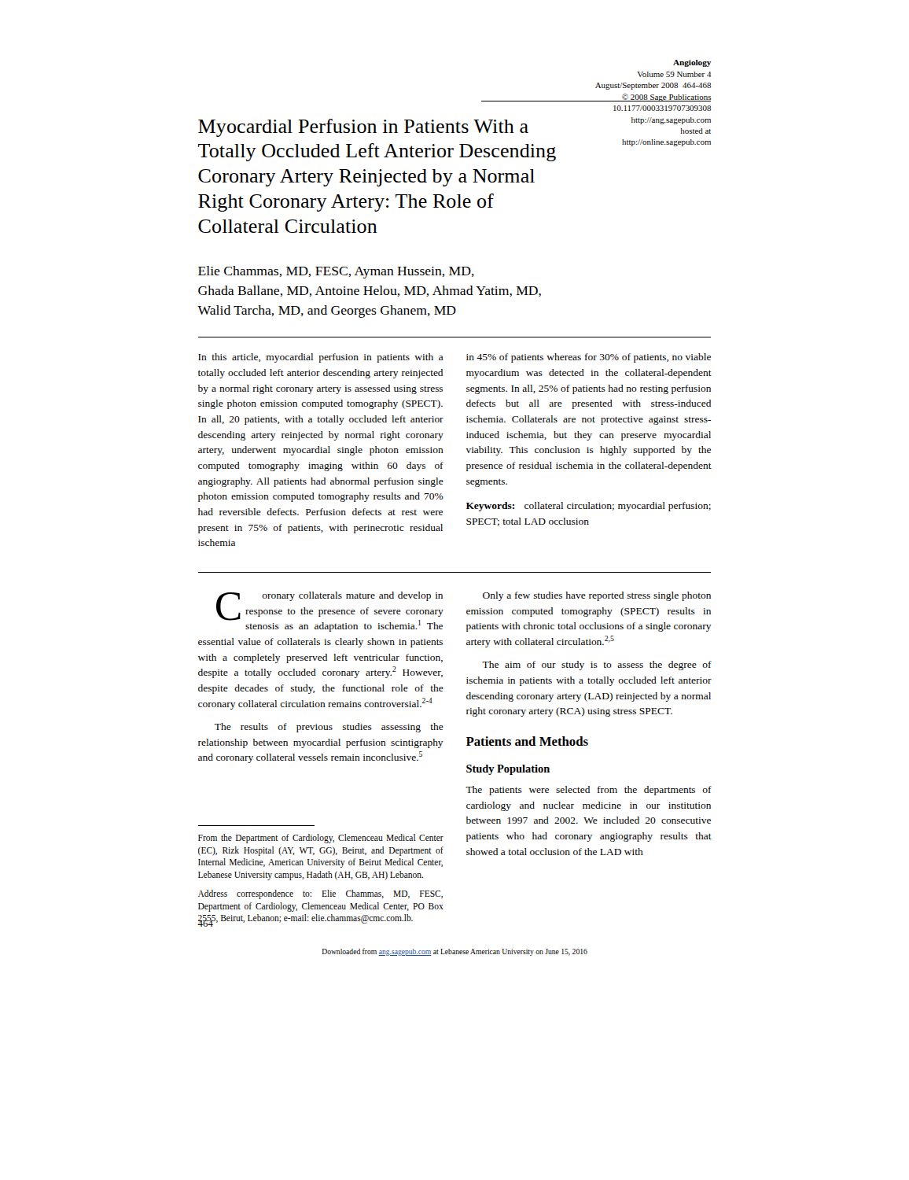Angiology
Volume 59 Number 4
August/September 2008 464-468
© 2008 Sage Publications
10.1177/0003319707309308
http://ang.sagepub.com
hosted at
http://online.sagepub.com
Myocardial Perfusion in Patients With a Totally Occluded Left Anterior Descending Coronary Artery Reinjected by a Normal Right Coronary Artery: The Role of Collateral Circulation
Elie Chammas, MD, FESC, Ayman Hussein, MD,
Ghada Ballane, MD, Antoine Helou, MD, Ahmad Yatim, MD,
Walid Tarcha, MD, and Georges Ghanem, MD
In this article, myocardial perfusion in patients with a totally occluded left anterior descending artery reinjected by a normal right coronary artery is assessed using stress single photon emission computed tomography (SPECT). In all, 20 patients, with a totally occluded left anterior descending artery reinjected by normal right coronary artery, underwent myocardial single photon emission computed tomography imaging within 60 days of angiography. All patients had abnormal perfusion single photon emission computed tomography results and 70% had reversible defects. Perfusion defects at rest were present in 75% of patients, with perinecrotic residual ischemia
in 45% of patients whereas for 30% of patients, no viable myocardium was detected in the collateral-dependent segments. In all, 25% of patients had no resting perfusion defects but all are presented with stress-induced ischemia. Collaterals are not protective against stress-induced ischemia, but they can preserve myocardial viability. This conclusion is highly supported by the presence of residual ischemia in the collateral-dependent segments.
Keywords: collateral circulation; myocardial perfusion; SPECT; total LAD occlusion
Coronary collaterals mature and develop in response to the presence of severe coronary stenosis as an adaptation to ischemia.1 The essential value of collaterals is clearly shown in patients with a completely preserved left ventricular function, despite a totally occluded coronary artery.2 However, despite decades of study, the functional role of the coronary collateral circulation remains controversial.2-4
The results of previous studies assessing the relationship between myocardial perfusion scintigraphy and coronary collateral vessels remain inconclusive.5
From the Department of Cardiology, Clemenceau Medical Center (EC), Rizk Hospital (AY, WT, GG), Beirut, and Department of Internal Medicine, American University of Beirut Medical Center, Lebanese University campus, Hadath (AH, GB, AH) Lebanon.
Address correspondence to: Elie Chammas, MD, FESC, Department of Cardiology, Clemenceau Medical Center, PO Box 2555, Beirut, Lebanon; e-mail: elie.chammas@cmc.com.lb.
Only a few studies have reported stress single photon emission computed tomography (SPECT) results in patients with chronic total occlusions of a single coronary artery with collateral circulation.2,5
The aim of our study is to assess the degree of ischemia in patients with a totally occluded left anterior descending coronary artery (LAD) reinjected by a normal right coronary artery (RCA) using stress SPECT.
Patients and Methods
Study Population
The patients were selected from the departments of cardiology and nuclear medicine in our institution between 1997 and 2002. We included 20 consecutive patients who had coronary angiography results that showed a total occlusion of the LAD with
464
Downloaded from ang.sagepub.com at Lebanese American University on June 15, 2016